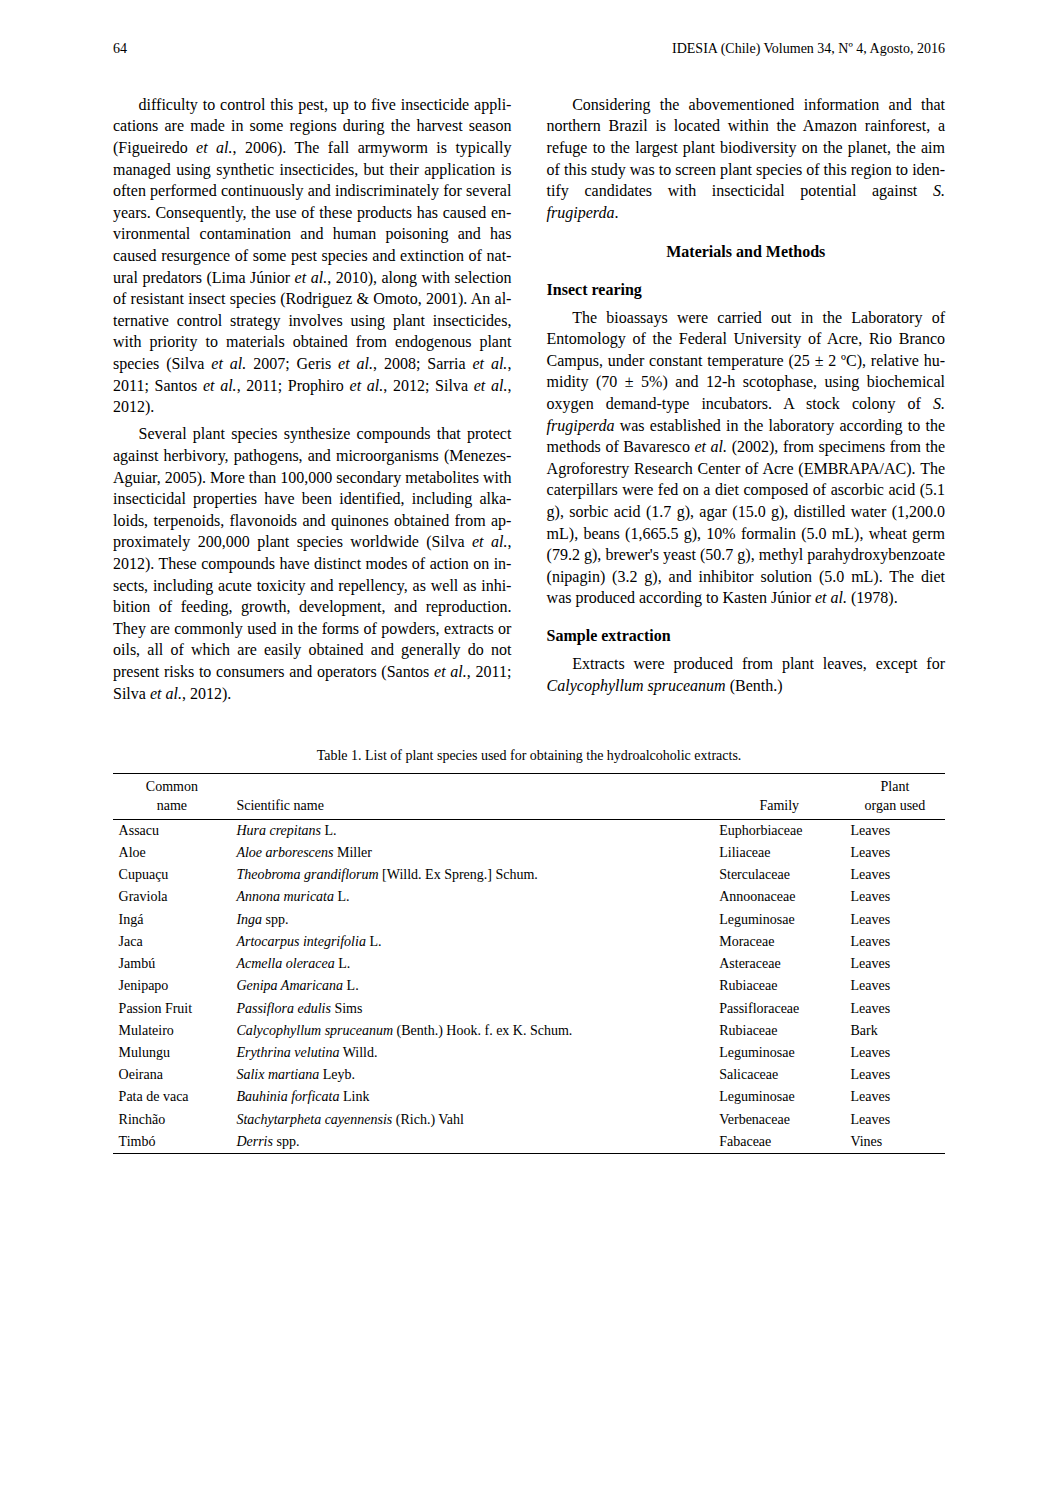64 IDESIA (Chile) Volumen 34, Nº 4, Agosto, 2016
difficulty to control this pest, up to five insecticide applications are made in some regions during the harvest season (Figueiredo et al., 2006). The fall armyworm is typically managed using synthetic insecticides, but their application is often performed continuously and indiscriminately for several years. Consequently, the use of these products has caused environmental contamination and human poisoning and has caused resurgence of some pest species and extinction of natural predators (Lima Júnior et al., 2010), along with selection of resistant insect species (Rodriguez & Omoto, 2001). An alternative control strategy involves using plant insecticides, with priority to materials obtained from endogenous plant species (Silva et al. 2007; Geris et al., 2008; Sarria et al., 2011; Santos et al., 2011; Prophiro et al., 2012; Silva et al., 2012).
Several plant species synthesize compounds that protect against herbivory, pathogens, and microorganisms (Menezes-Aguiar, 2005). More than 100,000 secondary metabolites with insecticidal properties have been identified, including alkaloids, terpenoids, flavonoids and quinones obtained from approximately 200,000 plant species worldwide (Silva et al., 2012). These compounds have distinct modes of action on insects, including acute toxicity and repellency, as well as inhibition of feeding, growth, development, and reproduction. They are commonly used in the forms of powders, extracts or oils, all of which are easily obtained and generally do not present risks to consumers and operators (Santos et al., 2011; Silva et al., 2012).
Considering the abovementioned information and that northern Brazil is located within the Amazon rainforest, a refuge to the largest plant biodiversity on the planet, the aim of this study was to screen plant species of this region to identify candidates with insecticidal potential against S. frugiperda.
Materials and Methods
Insect rearing
The bioassays were carried out in the Laboratory of Entomology of the Federal University of Acre, Rio Branco Campus, under constant temperature (25 ± 2 ºC), relative humidity (70 ± 5%) and 12-h scotophase, using biochemical oxygen demand-type incubators. A stock colony of S. frugiperda was established in the laboratory according to the methods of Bavaresco et al. (2002), from specimens from the Agroforestry Research Center of Acre (EMBRAPA/AC). The caterpillars were fed on a diet composed of ascorbic acid (5.1 g), sorbic acid (1.7 g), agar (15.0 g), distilled water (1,200.0 mL), beans (1,665.5 g), 10% formalin (5.0 mL), wheat germ (79.2 g), brewer's yeast (50.7 g), methyl parahydroxybenzoate (nipagin) (3.2 g), and inhibitor solution (5.0 mL). The diet was produced according to Kasten Júnior et al. (1978).
Sample extraction
Extracts were produced from plant leaves, except for Calycophyllum spruceanum (Benth.)
Table 1. List of plant species used for obtaining the hydroalcoholic extracts.
| Common name | Scientific name | Family | Plant organ used |
| --- | --- | --- | --- |
| Assacu | Hura crepitans L. | Euphorbiaceae | Leaves |
| Aloe | Aloe arborescens Miller | Liliaceae | Leaves |
| Cupuaçu | Theobroma grandiflorum [Willd. Ex Spreng.] Schum. | Sterculaceae | Leaves |
| Graviola | Annona muricata L. | Annoonaceae | Leaves |
| Ingá | Inga spp. | Leguminosae | Leaves |
| Jaca | Artocarpus integrifolia L. | Moraceae | Leaves |
| Jambú | Acmella oleracea L. | Asteraceae | Leaves |
| Jenipapo | Genipa Amaricana L. | Rubiaceae | Leaves |
| Passion Fruit | Passiflora edulis Sims | Passifloraceae | Leaves |
| Mulateiro | Calycophyllum spruceanum (Benth.) Hook. f. ex K. Schum. | Rubiaceae | Bark |
| Mulungu | Erythrina velutina Willd. | Leguminosae | Leaves |
| Oeirana | Salix martiana Leyb. | Salicaceae | Leaves |
| Pata de vaca | Bauhinia forficata Link | Leguminosae | Leaves |
| Rinchão | Stachytarpheta cayennensis (Rich.) Vahl | Verbenaceae | Leaves |
| Timbó | Derris spp. | Fabaceae | Vines |